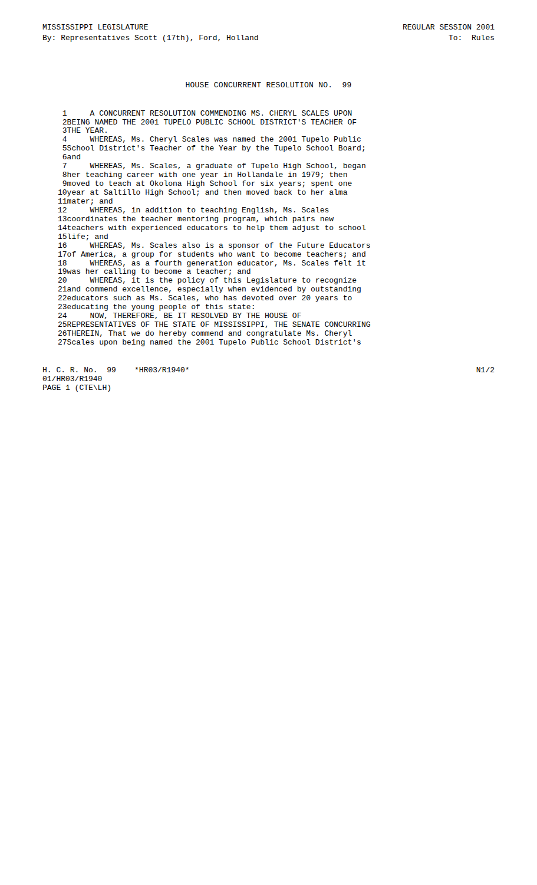MISSISSIPPI LEGISLATURE
REGULAR SESSION 2001
By: Representatives Scott (17th), Ford, Holland
To: Rules
HOUSE CONCURRENT RESOLUTION NO. 99
| 1 | A CONCURRENT RESOLUTION COMMENDING MS. CHERYL SCALES UPON |
| 2 | BEING NAMED THE 2001 TUPELO PUBLIC SCHOOL DISTRICT'S TEACHER OF |
| 3 | THE YEAR. |
| 4 | WHEREAS, Ms. Cheryl Scales was named the 2001 Tupelo Public |
| 5 | School District's Teacher of the Year by the Tupelo School Board; |
| 6 | and |
| 7 | WHEREAS, Ms. Scales, a graduate of Tupelo High School, began |
| 8 | her teaching career with one year in Hollandale in 1979; then |
| 9 | moved to teach at Okolona High School for six years; spent one |
| 10 | year at Saltillo High School; and then moved back to her alma |
| 11 | mater; and |
| 12 | WHEREAS, in addition to teaching English, Ms. Scales |
| 13 | coordinates the teacher mentoring program, which pairs new |
| 14 | teachers with experienced educators to help them adjust to school |
| 15 | life; and |
| 16 | WHEREAS, Ms. Scales also is a sponsor of the Future Educators |
| 17 | of America, a group for students who want to become teachers; and |
| 18 | WHEREAS, as a fourth generation educator, Ms. Scales felt it |
| 19 | was her calling to become a teacher; and |
| 20 | WHEREAS, it is the policy of this Legislature to recognize |
| 21 | and commend excellence, especially when evidenced by outstanding |
| 22 | educators such as Ms. Scales, who has devoted over 20 years to |
| 23 | educating the young people of this state: |
| 24 | NOW, THEREFORE, BE IT RESOLVED BY THE HOUSE OF |
| 25 | REPRESENTATIVES OF THE STATE OF MISSISSIPPI, THE SENATE CONCURRING |
| 26 | THEREIN, That we do hereby commend and congratulate Ms. Cheryl |
| 27 | Scales upon being named the 2001 Tupelo Public School District's |
H. C. R. No. 99 *HR03/R1940*
01/HR03/R1940
PAGE 1 (CTE\LH)
N1/2